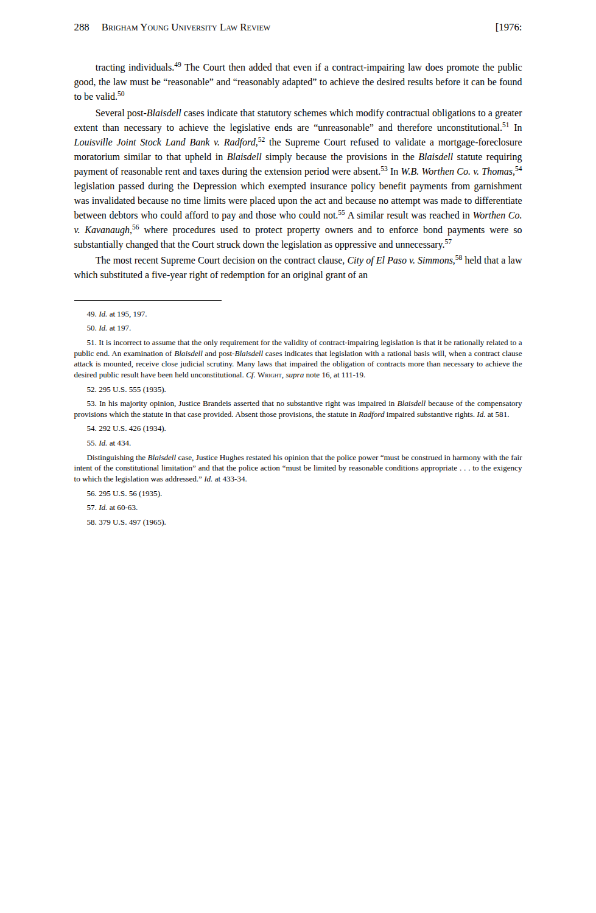288 Brigham Young University Law Review [1976:
tracting individuals.49 The Court then added that even if a contract-impairing law does promote the public good, the law must be “reasonable” and “reasonably adapted” to achieve the desired results before it can be found to be valid.50
Several post-Blaisdell cases indicate that statutory schemes which modify contractual obligations to a greater extent than necessary to achieve the legislative ends are “unreasonable” and therefore unconstitutional.51 In Louisville Joint Stock Land Bank v. Radford,52 the Supreme Court refused to validate a mortgage-foreclosure moratorium similar to that upheld in Blaisdell simply because the provisions in the Blaisdell statute requiring payment of reasonable rent and taxes during the extension period were absent.53 In W.B. Worthen Co. v. Thomas,54 legislation passed during the Depression which exempted insurance policy benefit payments from garnishment was invalidated because no time limits were placed upon the act and because no attempt was made to differentiate between debtors who could afford to pay and those who could not.55 A similar result was reached in Worthen Co. v. Kavanaugh,56 where procedures used to protect property owners and to enforce bond payments were so substantially changed that the Court struck down the legislation as oppressive and unnecessary.57
The most recent Supreme Court decision on the contract clause, City of El Paso v. Simmons,58 held that a law which substituted a five-year right of redemption for an original grant of an
49. Id. at 195, 197.
50. Id. at 197.
51. It is incorrect to assume that the only requirement for the validity of contract-impairing legislation is that it be rationally related to a public end. An examination of Blaisdell and post-Blaisdell cases indicates that legislation with a rational basis will, when a contract clause attack is mounted, receive close judicial scrutiny. Many laws that impaired the obligation of contracts more than necessary to achieve the desired public result have been held unconstitutional. Cf. Wright, supra note 16, at 111-19.
52. 295 U.S. 555 (1935).
53. In his majority opinion, Justice Brandeis asserted that no substantive right was impaired in Blaisdell because of the compensatory provisions which the statute in that case provided. Absent those provisions, the statute in Radford impaired substantive rights. Id. at 581.
54. 292 U.S. 426 (1934).
55. Id. at 434.
Distinguishing the Blaisdell case, Justice Hughes restated his opinion that the police power “must be construed in harmony with the fair intent of the constitutional limitation” and that the police action “must be limited by reasonable conditions appropriate . . . to the exigency to which the legislation was addressed.” Id. at 433-34.
56. 295 U.S. 56 (1935).
57. Id. at 60-63.
58. 379 U.S. 497 (1965).